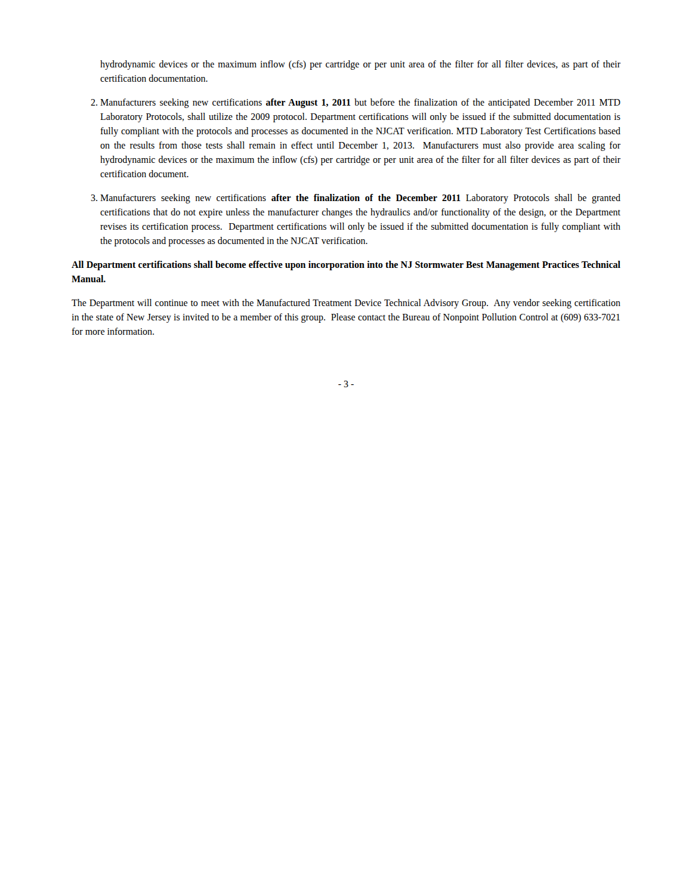hydrodynamic devices or the maximum inflow (cfs) per cartridge or per unit area of the filter for all filter devices, as part of their certification documentation.
Manufacturers seeking new certifications after August 1, 2011 but before the finalization of the anticipated December 2011 MTD Laboratory Protocols, shall utilize the 2009 protocol. Department certifications will only be issued if the submitted documentation is fully compliant with the protocols and processes as documented in the NJCAT verification. MTD Laboratory Test Certifications based on the results from those tests shall remain in effect until December 1, 2013. Manufacturers must also provide area scaling for hydrodynamic devices or the maximum the inflow (cfs) per cartridge or per unit area of the filter for all filter devices as part of their certification document.
Manufacturers seeking new certifications after the finalization of the December 2011 Laboratory Protocols shall be granted certifications that do not expire unless the manufacturer changes the hydraulics and/or functionality of the design, or the Department revises its certification process. Department certifications will only be issued if the submitted documentation is fully compliant with the protocols and processes as documented in the NJCAT verification.
All Department certifications shall become effective upon incorporation into the NJ Stormwater Best Management Practices Technical Manual.
The Department will continue to meet with the Manufactured Treatment Device Technical Advisory Group. Any vendor seeking certification in the state of New Jersey is invited to be a member of this group. Please contact the Bureau of Nonpoint Pollution Control at (609) 633-7021 for more information.
- 3 -